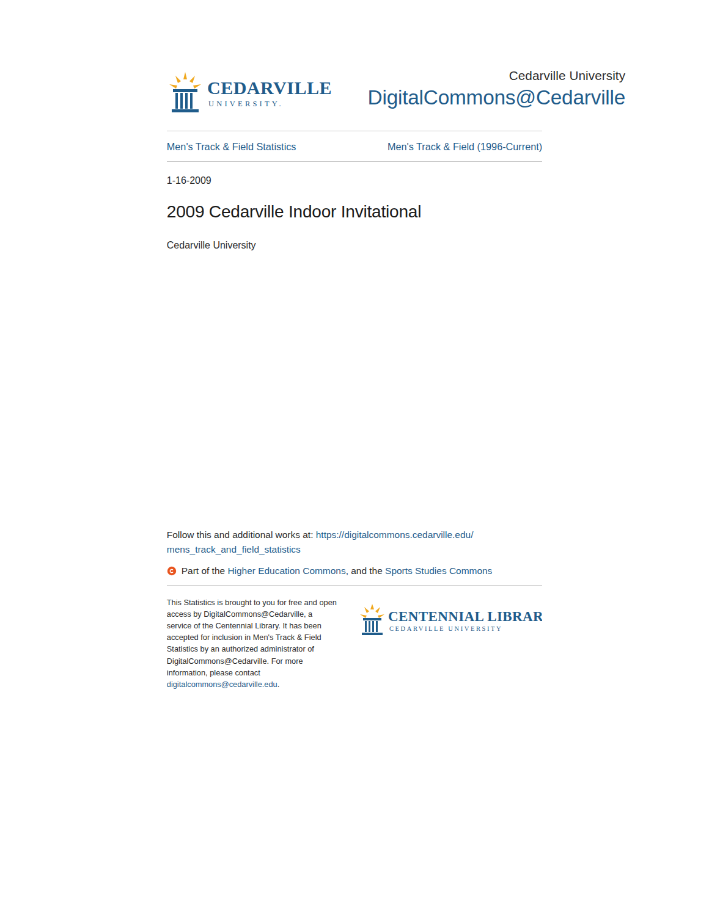CEDARVILLE UNIVERSITY.
Cedarville University
DigitalCommons@Cedarville
Men's Track & Field Statistics Men's Track & Field (1996-Current)
1-16-2009
2009 Cedarville Indoor Invitational
Cedarville University
Follow this and additional works at: https://digitalcommons.cedarville.edu/
mens_track_and_field_statistics
Part of the Higher Education Commons, and the Sports Studies Commons
This Statistics is brought to you for free and open access by DigitalCommons@Cedarville, a service of the Centennial Library. It has been accepted for inclusion in Men's Track & Field Statistics by an authorized administrator of DigitalCommons@Cedarville. For more information, please contact digitalcommons@cedarville.edu.
CENTENNIAL LIBRARY CEDARVILLE UNIVERSITY